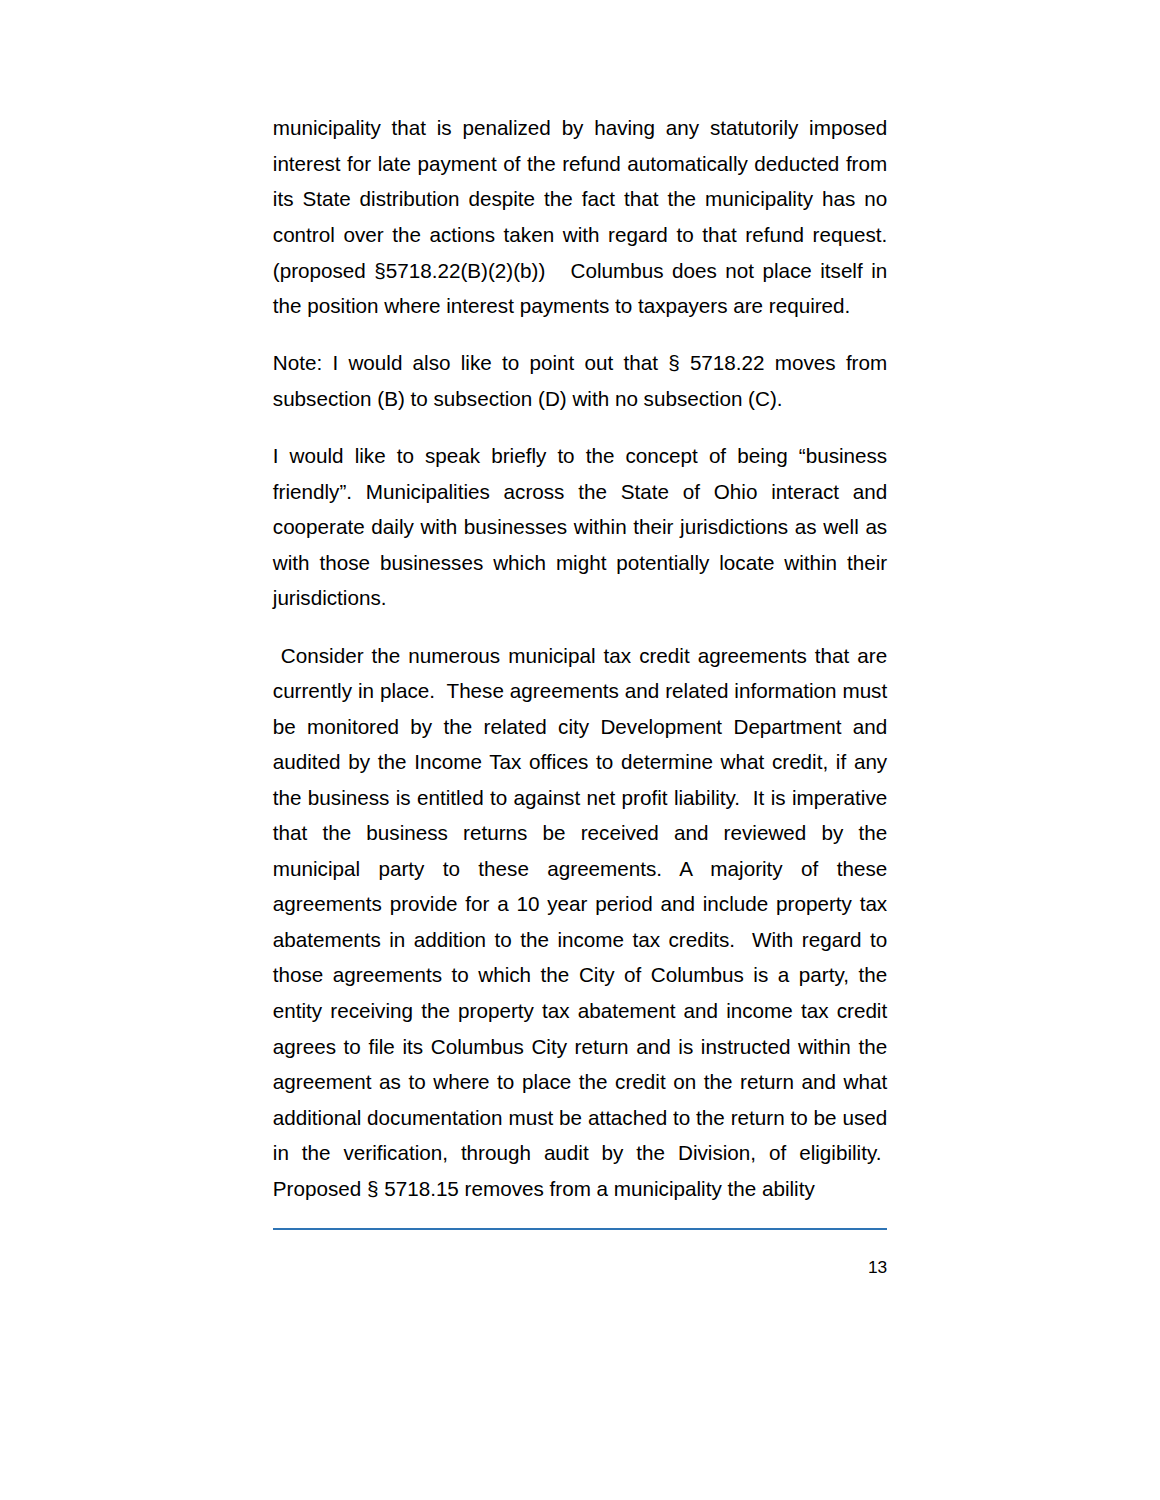municipality that is penalized by having any statutorily imposed interest for late payment of the refund automatically deducted from its State distribution despite the fact that the municipality has no control over the actions taken with regard to that refund request. (proposed §5718.22(B)(2)(b)) Columbus does not place itself in the position where interest payments to taxpayers are required.
Note: I would also like to point out that § 5718.22 moves from subsection (B) to subsection (D) with no subsection (C).
I would like to speak briefly to the concept of being “business friendly”. Municipalities across the State of Ohio interact and cooperate daily with businesses within their jurisdictions as well as with those businesses which might potentially locate within their jurisdictions.
Consider the numerous municipal tax credit agreements that are currently in place. These agreements and related information must be monitored by the related city Development Department and audited by the Income Tax offices to determine what credit, if any the business is entitled to against net profit liability. It is imperative that the business returns be received and reviewed by the municipal party to these agreements. A majority of these agreements provide for a 10 year period and include property tax abatements in addition to the income tax credits. With regard to those agreements to which the City of Columbus is a party, the entity receiving the property tax abatement and income tax credit agrees to file its Columbus City return and is instructed within the agreement as to where to place the credit on the return and what additional documentation must be attached to the return to be used in the verification, through audit by the Division, of eligibility. Proposed § 5718.15 removes from a municipality the ability
13